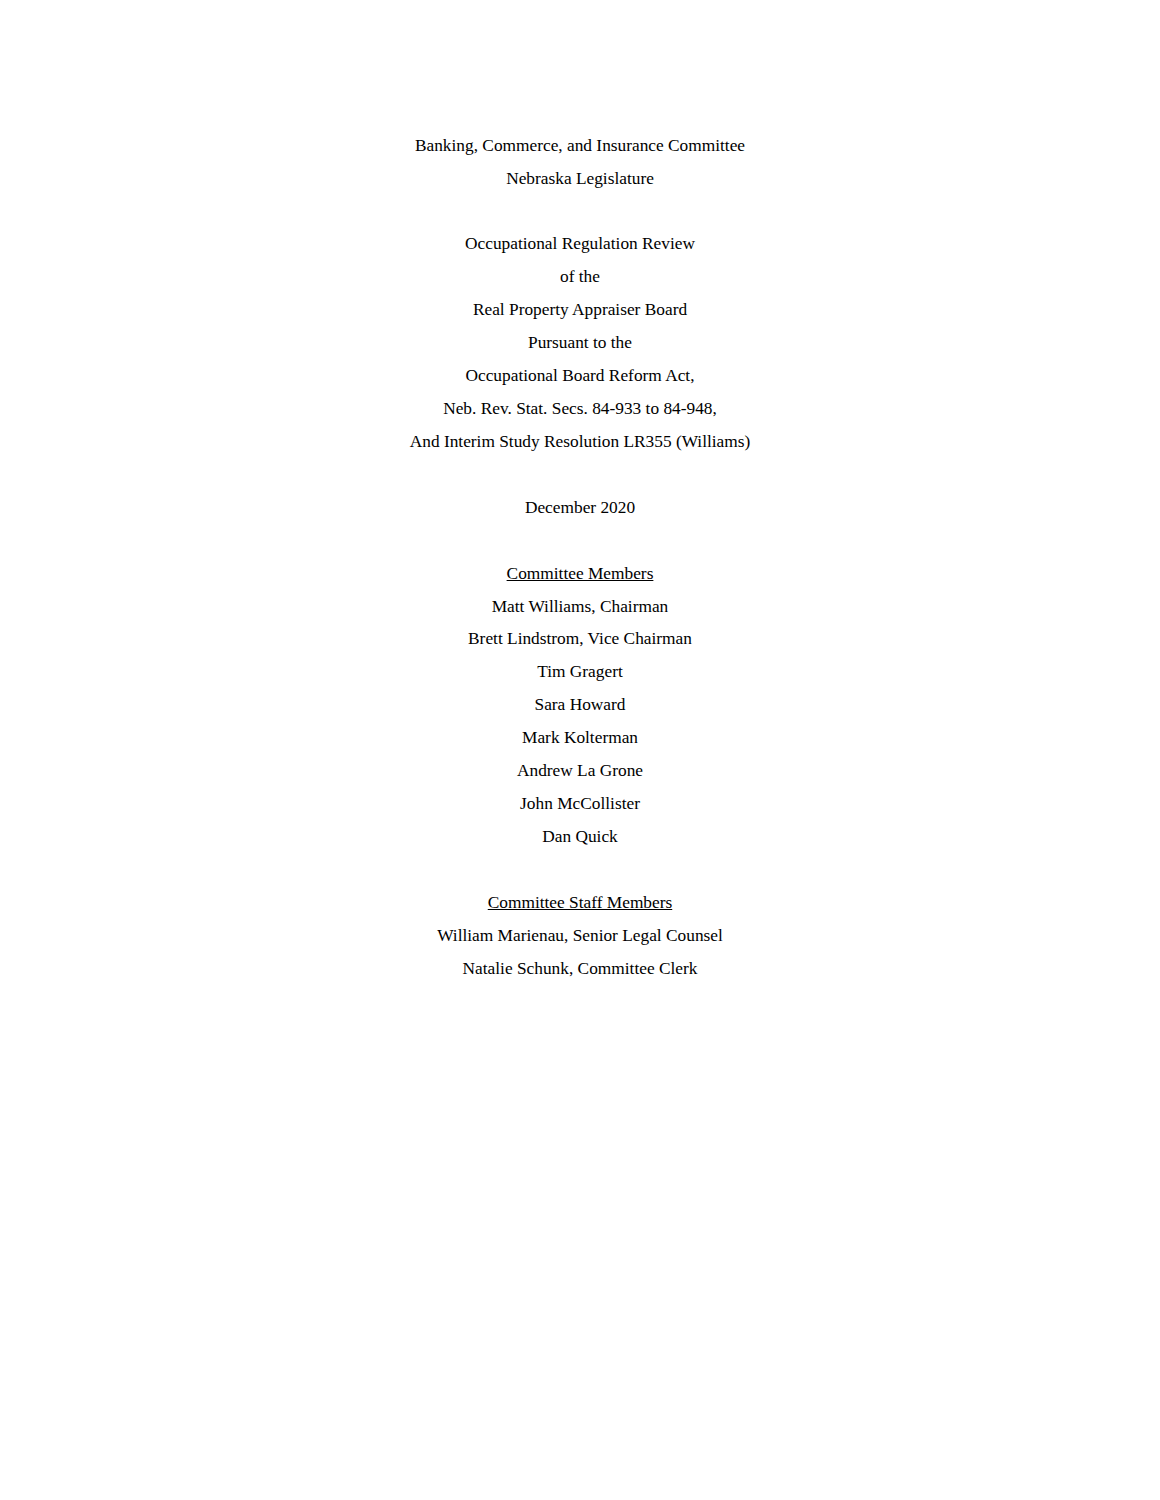Banking, Commerce, and Insurance Committee
Nebraska Legislature
Occupational Regulation Review
of the
Real Property Appraiser Board
Pursuant to the
Occupational Board Reform Act,
Neb. Rev. Stat. Secs. 84-933 to 84-948,
And Interim Study Resolution LR355 (Williams)
December 2020
Committee Members
Matt Williams, Chairman
Brett Lindstrom, Vice Chairman
Tim Gragert
Sara Howard
Mark Kolterman
Andrew La Grone
John McCollister
Dan Quick
Committee Staff Members
William Marienau, Senior Legal Counsel
Natalie Schunk, Committee Clerk